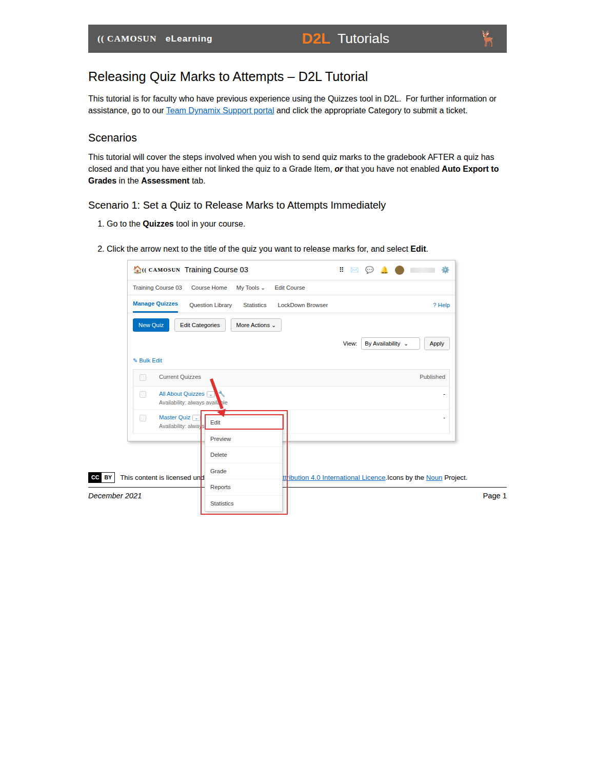(( CAMOSUN eLearning
D2L Tutorials
🦌
Releasing Quiz Marks to Attempts – D2L Tutorial
This tutorial is for faculty who have previous experience using the Quizzes tool in D2L. For further information or assistance, go to our Team Dynamix Support portal and click the appropriate Category to submit a ticket.
Scenarios
This tutorial will cover the steps involved when you wish to send quiz marks to the gradebook AFTER a quiz has closed and that you have either not linked the quiz to a Grade Item, or that you have not enabled Auto Export to Grades in the Assessment tab.
Scenario 1: Set a Quiz to Release Marks to Attempts Immediately
Go to the Quizzes tool in your course.
Click the arrow next to the title of the quiz you want to release marks for, and select Edit.
🏠 (( CAMOSUN Training Course 03 ⠿ ✉️ 💬 🔔 ⚙️
Training Course 03 Course Home My Tools ⌄ Edit Course
Manage Quizzes Question Library Statistics LockDown Browser ? Help
New Quiz Edit Categories More Actions ⌄
View: By Availability ⌄ Apply
✎ Bulk Edit
| | Current Quizzes | Published |
| --- | --- | --- |
| | All About Quizzes ⌄ 🔧 Availability: always available | - |
| | Master Quiz ⌄ Availability: always | - |
Edit
Preview
Delete
Grade
Reports
Statistics
CC BY This content is licensed under a Creative Commons Attribution 4.0 International Licence.Icons by the Noun Project.
December 2021 Page 1